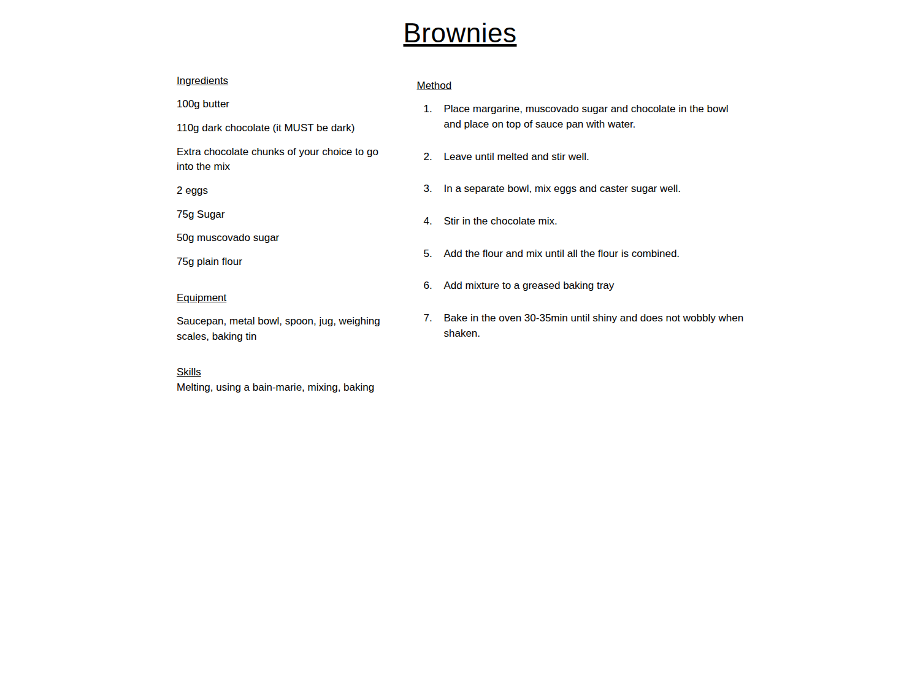Brownies
Ingredients
100g butter
110g dark chocolate (it MUST be dark)
Extra chocolate chunks of your choice to go into the mix
2 eggs
75g Sugar
50g muscovado sugar
75g plain flour
Equipment
Saucepan, metal bowl, spoon, jug, weighing scales, baking tin
Skills
Melting, using a bain-marie, mixing, baking
Method
Place margarine, muscovado sugar and chocolate in the bowl and place on top of sauce pan with water.
Leave until melted and stir well.
In a separate bowl, mix eggs and caster sugar well.
Stir in the chocolate mix.
Add the flour and mix until all the flour is combined.
Add mixture to a greased baking tray
Bake in the oven 30-35min until shiny and does not wobbly when shaken.